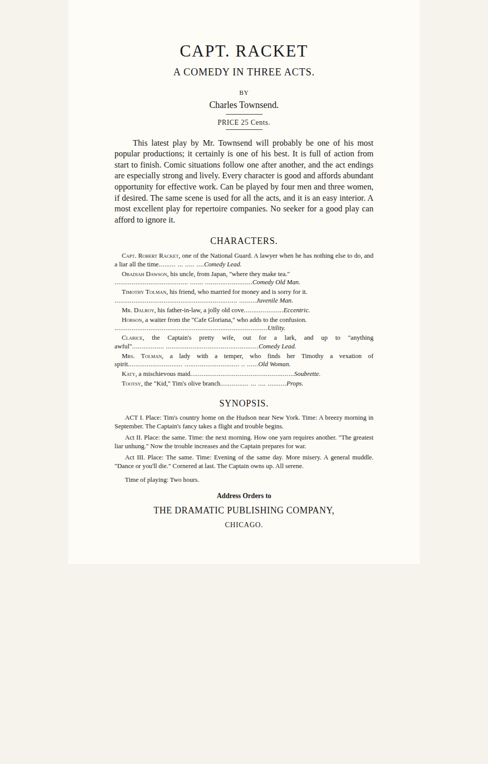CAPT. RACKET
A COMEDY IN THREE ACTS.
BY
Charles Townsend.
PRICE 25 Cents.
This latest play by Mr. Townsend will probably be one of his most popular productions; it certainly is one of his best. It is full of action from start to finish. Comic situations follow one after another, and the act endings are especially strong and lively. Every character is good and affords abundant opportunity for effective work. Can be played by four men and three women, if desired. The same scene is used for all the acts, and it is an easy interior. A most excellent play for repertoire companies. No seeker for a good play can afford to ignore it.
CHARACTERS.
Capt. Robert Racket, one of the National Guard. A lawyer when he has nothing else to do, and a liar all the time......... ... ..... .... Comedy Lead.
Obadiah Dawson, his uncle, from Japan, "where they make tea."
....................................... ....... ......................... Comedy Old Man.
Timothy Tolman, his friend, who married for money and is sorry for it.
................................................................. ......... Juvenile Man.
Mr. Dalroy, his father-in-law, a jolly old cove..................... Eccentric.
Hobson, a waiter from the "Cafe Gloriana," who adds to the confusion.
................................................................................. Utility.
Clarice, the Captain's pretty wife, out for a lark, and up to "anything awful"................. ................................................. Comedy Lead.
Mrs. Tolman, a lady with a temper, who finds her Timothy a vexation of spirit............................. ............................. .. ...... Old Woman.
Katy, a mischievous maid....................................................... Soubrette.
Tootsy, the "Kid," Tim's olive branch............... ... .... .......... Props.
SYNOPSIS.
ACT I. Place: Tim's country home on the Hudson near New York. Time: A breezy morning in September. The Captain's fancy takes a flight and trouble begins.
Act II. Place: the same. Time: the next morning. How one yarn requires another. "The greatest liar unhung." Now the trouble increases and the Captain prepares for war.
Act III. Place: The same. Time: Evening of the same day. More misery. A general muddle. "Dance or you'll die." Cornered at last. The Captain owns up. All serene.
Time of playing: Two hours.
Address Orders to
THE DRAMATIC PUBLISHING COMPANY,
CHICAGO.